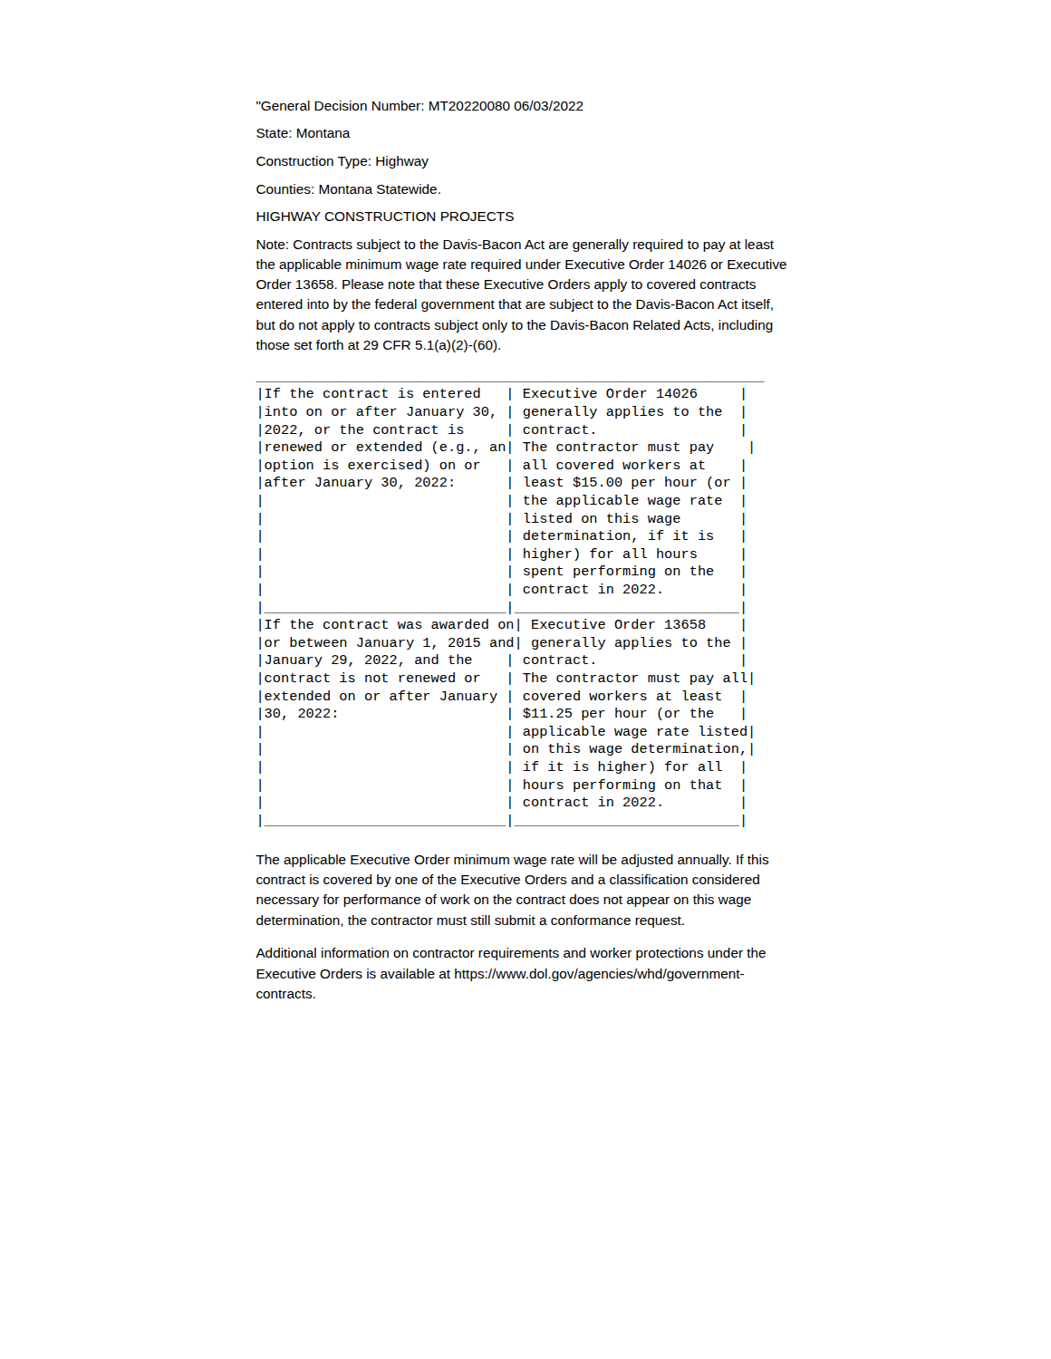"General Decision Number: MT20220080 06/03/2022
State: Montana
Construction Type: Highway
Counties: Montana Statewide.
HIGHWAY CONSTRUCTION PROJECTS
Note: Contracts subject to the Davis-Bacon Act are generally required to pay at least the applicable minimum wage rate required under Executive Order 14026 or Executive Order 13658. Please note that these Executive Orders apply to covered contracts entered into by the federal government that are subject to the Davis-Bacon Act itself, but do not apply to contracts subject only to the Davis-Bacon Related Acts, including those set forth at 29 CFR 5.1(a)(2)-(60).
_____________________________________________________________
|If the contract is entered   | Executive Order 14026     |
|into on or after January 30, | generally applies to the  |
|2022, or the contract is     | contract.                 |
|renewed or extended (e.g., an| The contractor must pay    |
|option is exercised) on or   | all covered workers at    |
|after January 30, 2022:      | least $15.00 per hour (or |
|                             | the applicable wage rate  |
|                             | listed on this wage       |
|                             | determination, if it is   |
|                             | higher) for all hours     |
|                             | spent performing on the   |
|                             | contract in 2022.         |
|_____________________________|___________________________|
|If the contract was awarded on| Executive Order 13658    |
|or between January 1, 2015 and| generally applies to the |
|January 29, 2022, and the    | contract.                 |
|contract is not renewed or   | The contractor must pay all|
|extended on or after January | covered workers at least  |
|30, 2022:                    | $11.25 per hour (or the   |
|                             | applicable wage rate listed|
|                             | on this wage determination,|
|                             | if it is higher) for all  |
|                             | hours performing on that  |
|                             | contract in 2022.         |
|_____________________________|___________________________|
The applicable Executive Order minimum wage rate will be adjusted annually. If this contract is covered by one of the Executive Orders and a classification considered necessary for performance of work on the contract does not appear on this wage determination, the contractor must still submit a conformance request.
Additional information on contractor requirements and worker protections under the Executive Orders is available at https://www.dol.gov/agencies/whd/government-contracts.